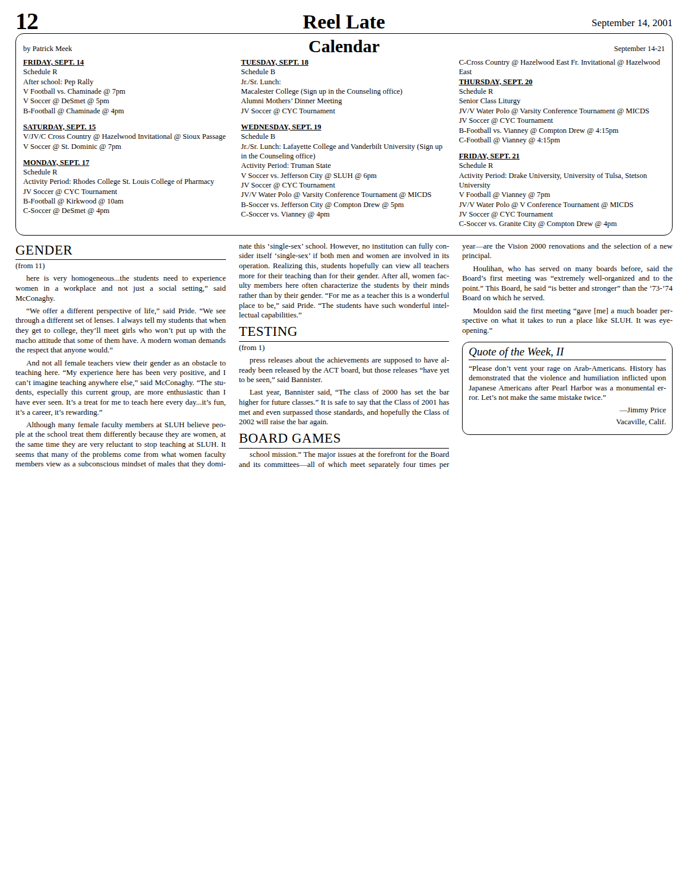12
Reel Late
September 14, 2001
by Patrick Meek
Calendar
September 14-21
FRIDAY, SEPT. 14
Schedule R
After school: Pep Rally
V Football vs. Chaminade @ 7pm
V Soccer @ DeSmet @ 5pm
B-Football @ Chaminade @ 4pm
SATURDAY, SEPT. 15
V/JV/C Cross Country @ Hazelwood Invitational @ Sioux Passage
V Soccer @ St. Dominic @ 7pm
MONDAY, SEPT. 17
Schedule R
Activity Period: Rhodes College St. Louis College of Pharmacy
JV Soccer @ CYC Tournament
B-Football @ Kirkwood @ 10am
C-Soccer @ DeSmet @ 4pm
TUESDAY, SEPT. 18
Schedule B
Jr./Sr. Lunch:
Macalester College (Sign up in the Counseling office)
Alumni Mothers’ Dinner Meeting
JV Soccer @ CYC Tournament
WEDNESDAY, SEPT. 19
Schedule B
Jr./Sr. Lunch: Lafayette College and Vanderbilt University (Sign up in the Counseling office)
Activity Period: Truman State
V Soccer vs. Jefferson City @ SLUH @ 6pm
JV Soccer @ CYC Tournament
JV/V Water Polo @ Varsity Conference Tournament @ MICDS
B-Soccer vs. Jefferson City @ Compton Drew @ 5pm
C-Soccer vs. Vianney @ 4pm
C-Cross Country @ Hazelwood East Fr. Invitational @ Hazelwood East
THURSDAY, SEPT. 20
Schedule R
Senior Class Liturgy
JV/V Water Polo @ Varsity Conference Tournament @ MICDS
JV Soccer @ CYC Tournament
B-Football vs. Vianney @ Compton Drew @ 4:15pm
C-Football @ Vianney @ 4:15pm
FRIDAY, SEPT. 21
Schedule R
Activity Period: Drake University, University of Tulsa, Stetson University
V Football @ Vianney @ 7pm
JV/V Water Polo @ V Conference Tournament @ MICDS
JV Soccer @ CYC Tournament
C-Soccer vs. Granite City @ Compton Drew @ 4pm
GENDER
(from 11)
here is very homogeneous...the students need to experience women in a workplace and not just a social setting,” said McConaghy.
“We offer a different perspective of life,” said Pride. “We see through a different set of lenses. I always tell my students that when they get to college, they’ll meet girls who won’t put up with the macho attitude that some of them have. A modern woman demands the respect that anyone would.”
And not all female teachers view their gender as an obstacle to teaching here. “My experience here has been very positive, and I can’t imagine teaching anywhere else,” said McConaghy. “The students, especially this current group, are more enthusiastic than I have ever seen. It’s a treat for me to teach here every day...it’s fun, it’s a career, it’s rewarding.”
Although many female faculty members at SLUH believe people at the school treat them differently because they are women, at the same time they are very reluctant to stop teaching at SLUH. It seems that many of the problems come from what women faculty members view as a subconscious mindset of males that they dominate this ‘single-sex’ school. However, no institution can fully consider itself ‘single-sex’ if both men and women are involved in its operation. Realizing this, students hopefully can view all teachers more for their teaching than for their gender. After all, women faculty members here often characterize the students by their minds rather than by their gender. “For me as a teacher this is a wonderful place to be,” said Pride. “The students have such wonderful intellectual capabilities.”
TESTING
(from 1)
press releases about the achievements are supposed to have already been released by the ACT board, but those releases “have yet to be seen,” said Bannister.
Last year, Bannister said, “The class of 2000 has set the bar higher for future classes.” It is safe to say that the Class of 2001 has met and even surpassed those standards, and hopefully the Class of 2002 will raise the bar again.
BOARD GAMES
school mission.” The major issues at the forefront for the Board and its committees—all of which meet separately four times per year—are the Vision 2000 renovations and the selection of a new principal.
Houlihan, who has served on many boards before, said the Board’s first meeting was “extremely well-organized and to the point.” This Board, he said “is better and stronger” than the ’73-’74 Board on which he served.
Mouldon said the first meeting “gave [me] a much boader perspective on what it takes to run a place like SLUH. It was eye-opening.”
Quote of the Week, II
“Please don’t vent your rage on Arab-Americans. History has demonstrated that the violence and humiliation inflicted upon Japanese Americans after Pearl Harbor was a monumental error. Let’s not make the same mistake twice.”
—Jimmy Price
Vacaville, Calif.